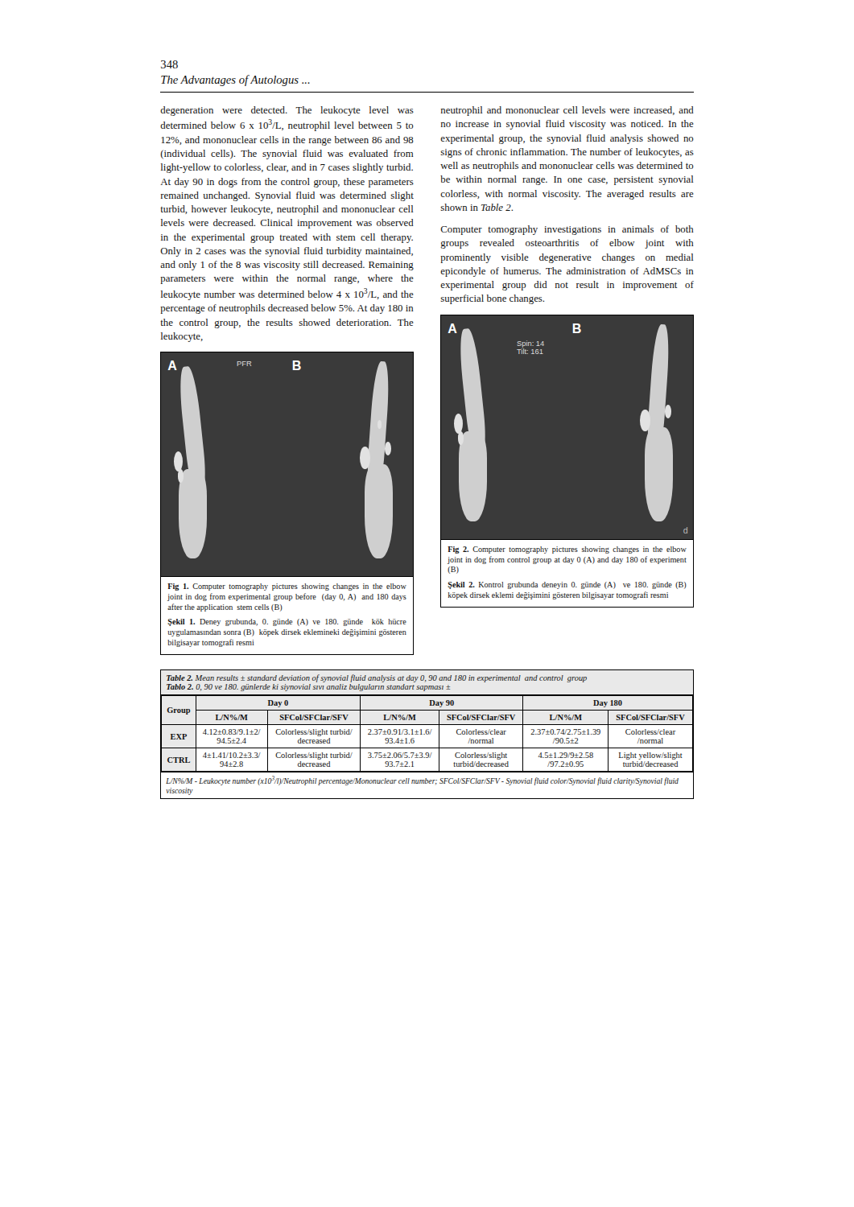348
The Advantages of Autologus ...
degeneration were detected. The leukocyte level was determined below 6 x 103/L, neutrophil level between 5 to 12%, and mononuclear cells in the range between 86 and 98 (individual cells). The synovial fluid was evaluated from light-yellow to colorless, clear, and in 7 cases slightly turbid. At day 90 in dogs from the control group, these parameters remained unchanged. Synovial fluid was determined slight turbid, however leukocyte, neutrophil and mononuclear cell levels were decreased. Clinical improvement was observed in the experimental group treated with stem cell therapy. Only in 2 cases was the synovial fluid turbidity maintained, and only 1 of the 8 was viscosity still decreased. Remaining parameters were within the normal range, where the leukocyte number was determined below 4 x 103/L, and the percentage of neutrophils decreased below 5%. At day 180 in the control group, the results showed deterioration. The leukocyte,
A
B
PFR
Fig 1. Computer tomography pictures showing changes in the elbow joint in dog from experimental group before (day 0, A) and 180 days after the application stem cells (B)
Şekil 1. Deney grubunda, 0. günde (A) ve 180. günde kök hücre uygulamasından sonra (B) köpek dirsek eklemineki değişimini gösteren bilgisayar tomografi resmi
neutrophil and mononuclear cell levels were increased, and no increase in synovial fluid viscosity was noticed. In the experimental group, the synovial fluid analysis showed no signs of chronic inflammation. The number of leukocytes, as well as neutrophils and mononuclear cells was determined to be within normal range. In one case, persistent synovial colorless, with normal viscosity. The averaged results are shown in Table 2.
Computer tomography investigations in animals of both groups revealed osteoarthritis of elbow joint with prominently visible degenerative changes on medial epicondyle of humerus. The administration of AdMSCs in experimental group did not result in improvement of superficial bone changes.
A
B
Spin: 14
Tilt: 161
d
Fig 2. Computer tomography pictures showing changes in the elbow joint in dog from control group at day 0 (A) and day 180 of experiment (B)
Şekil 2. Kontrol grubunda deneyin 0. günde (A) ve 180. günde (B) köpek dirsek eklemi değişimini gösteren bilgisayar tomografi resmi
Table 2. Mean results ± standard deviation of synovial fluid analysis at day 0, 90 and 180 in experimental and control group
Tablo 2. 0, 90 ve 180. günlerde ki siynovial sıvı analiz bulguların standart sapması ±
| Group | Day 0 | Day 90 | Day 180 |
| --- | --- | --- | --- |
| L/N%/M | SFCol/SFClar/SFV | L/N%/M | SFCol/SFClar/SFV | L/N%/M | SFCol/SFClar/SFV |
| EXP | 4.12±0.83/9.1±2/ 94.5±2.4 | Colorless/slight turbid/ decreased | 2.37±0.91/3.1±1.6/ 93.4±1.6 | Colorless/clear /normal | 2.37±0.74/2.75±1.39 /90.5±2 | Colorless/clear /normal |
| CTRL | 4±1.41/10.2±3.3/ 94±2.8 | Colorless/slight turbid/ decreased | 3.75±2.06/5.7±3.9/ 93.7±2.1 | Colorless/slight turbid/decreased | 4.5±1.29/9±2.58 /97.2±0.95 | Light yellow/slight turbid/decreased |
L/N%/M - Leukocyte number (x103/l)/Neutrophil percentage/Mononuclear cell number; SFCol/SFClar/SFV - Synovial fluid color/Synovial fluid clarity/Synovial fluid viscosity